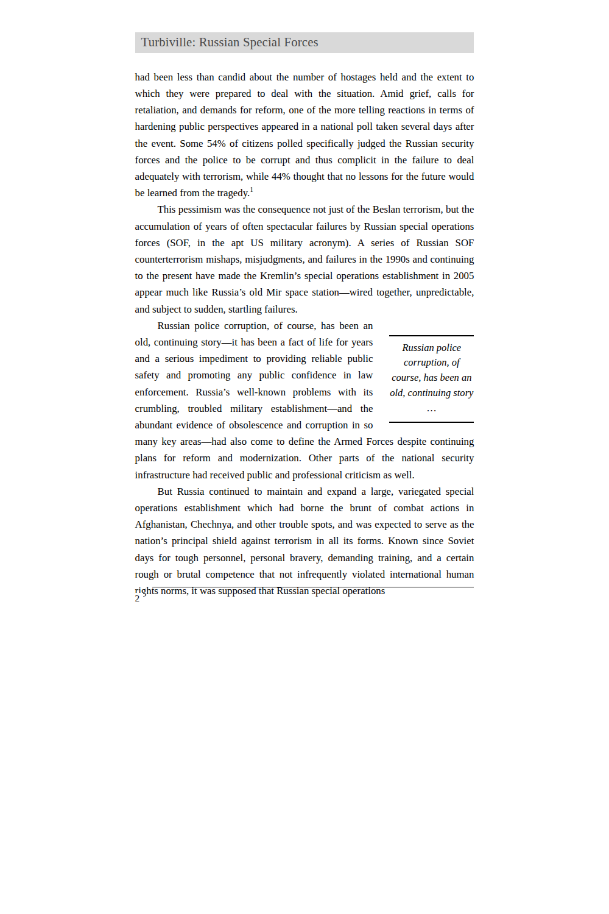Turbiville: Russian Special Forces
had been less than candid about the number of hostages held and the extent to which they were prepared to deal with the situation. Amid grief, calls for retaliation, and demands for reform, one of the more telling reactions in terms of hardening public perspectives appeared in a national poll taken several days after the event. Some 54% of citizens polled specifically judged the Russian security forces and the police to be corrupt and thus complicit in the failure to deal adequately with terrorism, while 44% thought that no lessons for the future would be learned from the tragedy.1
This pessimism was the consequence not just of the Beslan terrorism, but the accumulation of years of often spectacular failures by Russian special operations forces (SOF, in the apt US military acronym). A series of Russian SOF counterterrorism mishaps, misjudgments, and failures in the 1990s and continuing to the present have made the Kremlin’s special operations establishment in 2005 appear much like Russia’s old Mir space station—wired together, unpredictable, and subject to sudden, startling failures.
Russian police corruption, of course, has been an old, continuing story …
Russian police corruption, of course, has been an old, continuing story—it has been a fact of life for years and a serious impediment to providing reliable public safety and promoting any public confidence in law enforcement. Russia’s well-known problems with its crumbling, troubled military establishment—and the abundant evidence of obsolescence and corruption in so many key areas—had also come to define the Armed Forces despite continuing plans for reform and modernization. Other parts of the national security infrastructure had received public and professional criticism as well.
But Russia continued to maintain and expand a large, variegated special operations establishment which had borne the brunt of combat actions in Afghanistan, Chechnya, and other trouble spots, and was expected to serve as the nation’s principal shield against terrorism in all its forms. Known since Soviet days for tough personnel, personal bravery, demanding training, and a certain rough or brutal competence that not infrequently violated international human rights norms, it was supposed that Russian special operations
2